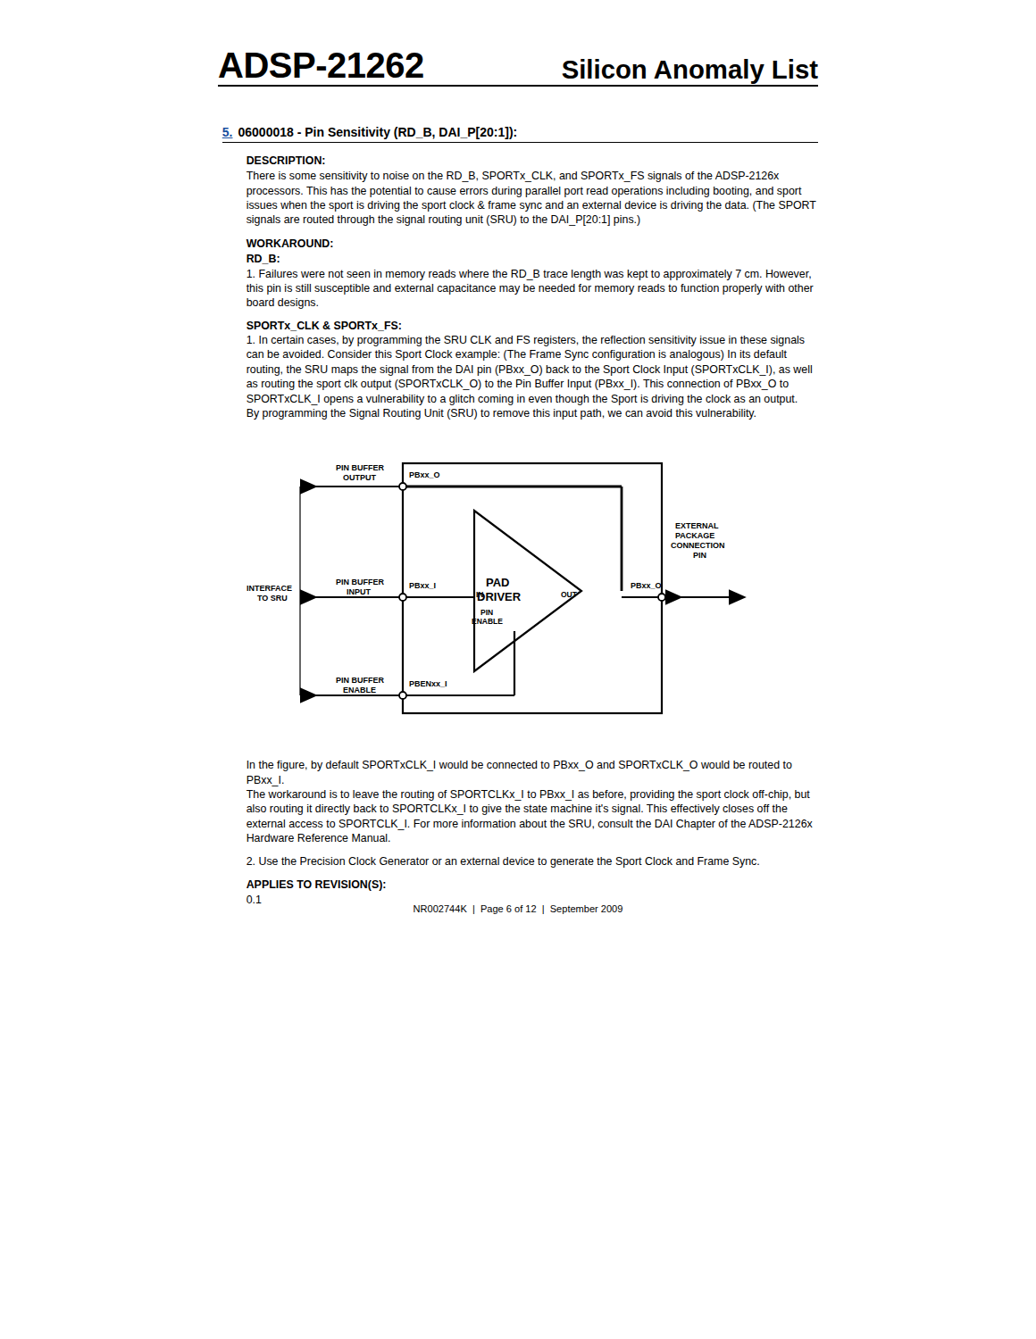ADSP-21262
Silicon Anomaly List
5. 06000018 - Pin Sensitivity (RD_B, DAI_P[20:1]):
DESCRIPTION:
There is some sensitivity to noise on the RD_B, SPORTx_CLK, and SPORTx_FS signals of the ADSP-2126x processors. This has the potential to cause errors during parallel port read operations including booting, and sport issues when the sport is driving the sport clock & frame sync and an external device is driving the data. (The SPORT signals are routed through the signal routing unit (SRU) to the DAI_P[20:1] pins.)
WORKAROUND:
RD_B:
1. Failures were not seen in memory reads where the RD_B trace length was kept to approximately 7 cm. However, this pin is still susceptible and external capacitance may be needed for memory reads to function properly with other board designs.
SPORTx_CLK & SPORTx_FS:
1. In certain cases, by programming the SRU CLK and FS registers, the reflection sensitivity issue in these signals can be avoided. Consider this Sport Clock example: (The Frame Sync configuration is analogous) In its default routing, the SRU maps the signal from the DAI pin (PBxx_O) back to the Sport Clock Input (SPORTxCLK_I), as well as routing the sport clk output (SPORTxCLK_O) to the Pin Buffer Input (PBxx_I). This connection of PBxx_O to SPORTxCLK_I opens a vulnerability to a glitch coming in even though the Sport is driving the clock as an output.
By programming the Signal Routing Unit (SRU) to remove this input path, we can avoid this vulnerability.
PAD DRIVER PIN ENABLE IN OUT PIN BUFFER OUTPUT PBxx_O PIN BUFFER INPUT PBxx_I PIN BUFFER ENABLE PBENxx_I INTERFACE TO SRU PBxx_O EXTERNAL PACKAGE CONNECTION PIN
In the figure, by default SPORTxCLK_I would be connected to PBxx_O and SPORTxCLK_O would be routed to PBxx_I.
The workaround is to leave the routing of SPORTCLKx_I to PBxx_I as before, providing the sport clock off-chip, but also routing it directly back to SPORTCLKx_I to give the state machine it's signal. This effectively closes off the external access to SPORTCLK_I. For more information about the SRU, consult the DAI Chapter of the ADSP-2126x Hardware Reference Manual.
2. Use the Precision Clock Generator or an external device to generate the Sport Clock and Frame Sync.
APPLIES TO REVISION(S):
0.1
NR002744K | Page 6 of 12 | September 2009